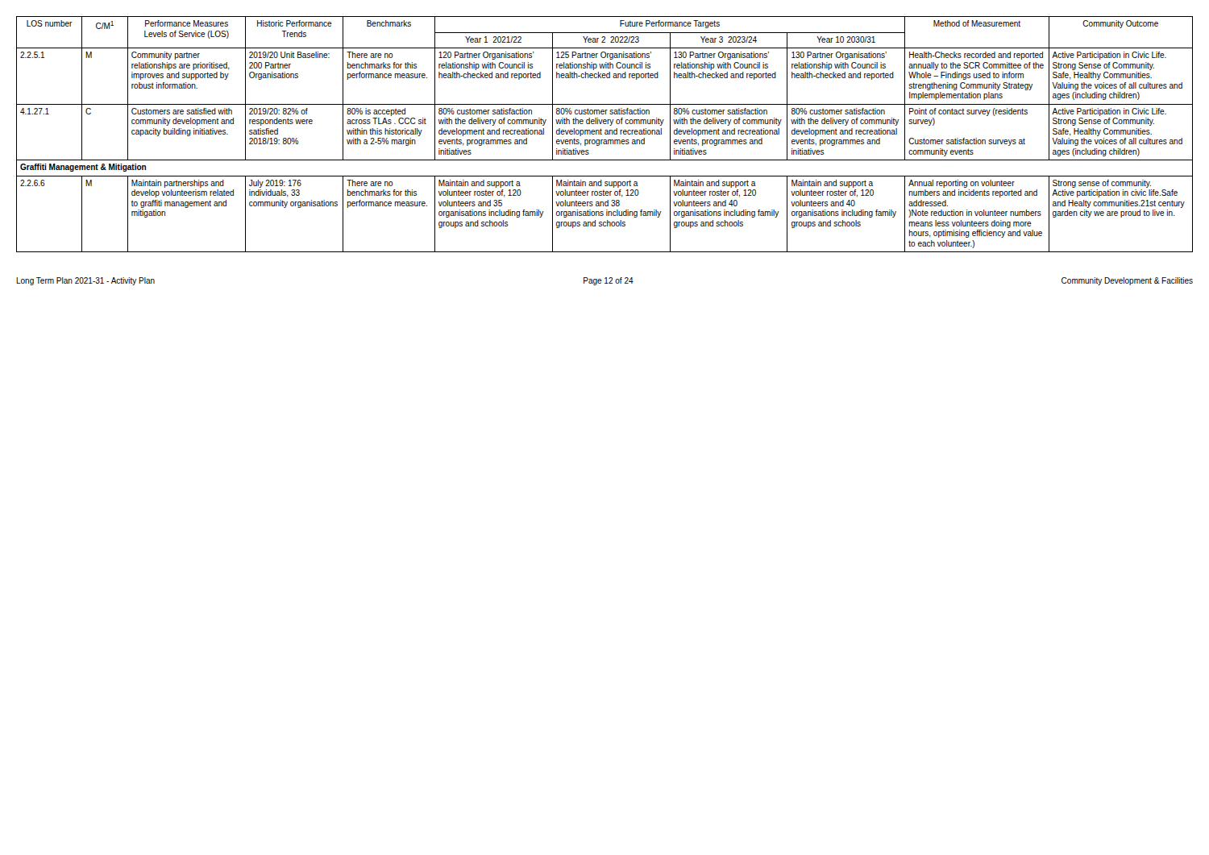| LOS number | C/M 1 | Performance Measures Levels of Service (LOS) | Historic Performance Trends | Benchmarks | Future Performance Targets | Method of Measurement | Community Outcome |
| --- | --- | --- | --- | --- | --- | --- | --- |
| Year 1 2021/22 | Year 2 2022/23 | Year 3 2023/24 | Year 10 2030/31 |
| 2.2.5.1 | M | Community partner relationships are prioritised, improves and supported by robust information. | 2019/20 Unit Baseline: 200 Partner Organisations | There are no benchmarks for this performance measure. | 120 Partner Organisations’ relationship with Council is health-checked and reported | 125 Partner Organisations’ relationship with Council is health-checked and reported | 130 Partner Organisations’ relationship with Council is health-checked and reported | 130 Partner Organisations’ relationship with Council is health-checked and reported | Health-Checks recorded and reported annually to the SCR Committee of the Whole – Findings used to inform strengthening Community Strategy Implemplementation plans | Active Participation in Civic Life. Strong Sense of Community. Safe, Healthy Communities. Valuing the voices of all cultures and ages (including children) |
| 4.1.27.1 | C | Customers are satisfied with community development and capacity building initiatives. | 2019/20: 82% of respondents were satisfied 2018/19: 80% | 80% is accepted across TLAs . CCC sit within this historically with a 2-5% margin | 80% customer satisfaction with the delivery of community development and recreational events, programmes and initiatives | 80% customer satisfaction with the delivery of community development and recreational events, programmes and initiatives | 80% customer satisfaction with the delivery of community development and recreational events, programmes and initiatives | 80% customer satisfaction with the delivery of community development and recreational events, programmes and initiatives | Point of contact survey (residents survey) Customer satisfaction surveys at community events | Active Participation in Civic Life. Strong Sense of Community. Safe, Healthy Communities. Valuing the voices of all cultures and ages (including children) |
| Graffiti Management & Mitigation |
| 2.2.6.6 | M | Maintain partnerships and develop volunteerism related to graffiti management and mitigation | July 2019: 176 individuals, 33 community organisations | There are no benchmarks for this performance measure. | Maintain and support a volunteer roster of, 120 volunteers and 35 organisations including family groups and schools | Maintain and support a volunteer roster of, 120 volunteers and 38 organisations including family groups and schools | Maintain and support a volunteer roster of, 120 volunteers and 40 organisations including family groups and schools | Maintain and support a volunteer roster of, 120 volunteers and 40 organisations including family groups and schools | Annual reporting on volunteer numbers and incidents reported and addressed. )Note reduction in volunteer numbers means less volunteers doing more hours, optimising efficiency and value to each volunteer.) | Strong sense of community. Active participation in civic life.Safe and Healty communities.21st century garden city we are proud to live in. |
Long Term Plan 2021-31 - Activity Plan
Page 12 of 24
Community Development & Facilities